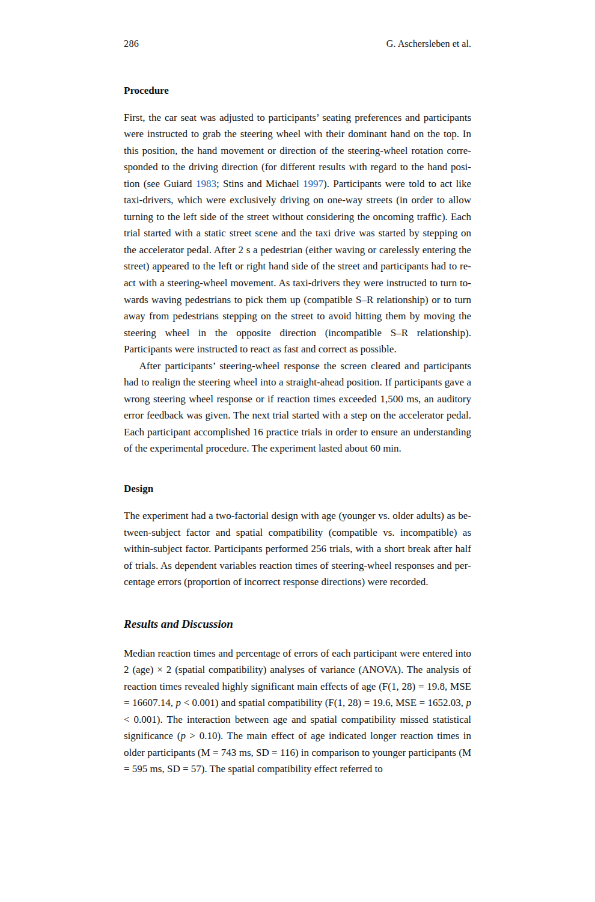286 G. Aschersleben et al.
Procedure
First, the car seat was adjusted to participants’ seating preferences and participants were instructed to grab the steering wheel with their dominant hand on the top. In this position, the hand movement or direction of the steering-wheel rotation corresponded to the driving direction (for different results with regard to the hand position (see Guiard 1983; Stins and Michael 1997). Participants were told to act like taxi-drivers, which were exclusively driving on one-way streets (in order to allow turning to the left side of the street without considering the oncoming traffic). Each trial started with a static street scene and the taxi drive was started by stepping on the accelerator pedal. After 2 s a pedestrian (either waving or carelessly entering the street) appeared to the left or right hand side of the street and participants had to react with a steering-wheel movement. As taxi-drivers they were instructed to turn towards waving pedestrians to pick them up (compatible S–R relationship) or to turn away from pedestrians stepping on the street to avoid hitting them by moving the steering wheel in the opposite direction (incompatible S–R relationship). Participants were instructed to react as fast and correct as possible.
After participants’ steering-wheel response the screen cleared and participants had to realign the steering wheel into a straight-ahead position. If participants gave a wrong steering wheel response or if reaction times exceeded 1,500 ms, an auditory error feedback was given. The next trial started with a step on the accelerator pedal. Each participant accomplished 16 practice trials in order to ensure an understanding of the experimental procedure. The experiment lasted about 60 min.
Design
The experiment had a two-factorial design with age (younger vs. older adults) as between-subject factor and spatial compatibility (compatible vs. incompatible) as within-subject factor. Participants performed 256 trials, with a short break after half of trials. As dependent variables reaction times of steering-wheel responses and percentage errors (proportion of incorrect response directions) were recorded.
Results and Discussion
Median reaction times and percentage of errors of each participant were entered into 2 (age) × 2 (spatial compatibility) analyses of variance (ANOVA). The analysis of reaction times revealed highly significant main effects of age (F(1, 28) = 19.8, MSE = 16607.14, p < 0.001) and spatial compatibility (F(1, 28) = 19.6, MSE = 1652.03, p < 0.001). The interaction between age and spatial compatibility missed statistical significance (p > 0.10). The main effect of age indicated longer reaction times in older participants (M = 743 ms, SD = 116) in comparison to younger participants (M = 595 ms, SD = 57). The spatial compatibility effect referred to